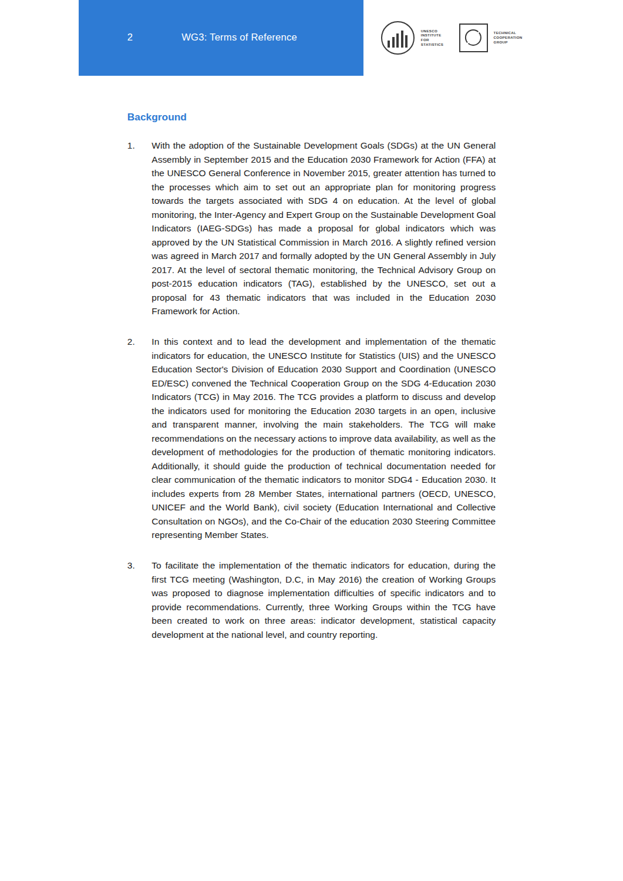2 WG3: Terms of Reference
UNESCO
INSTITUTE
FOR
STATISTICS
TECHNICAL
COOPERATION
GROUP
Background
With the adoption of the Sustainable Development Goals (SDGs) at the UN General Assembly in September 2015 and the Education 2030 Framework for Action (FFA) at the UNESCO General Conference in November 2015, greater attention has turned to the processes which aim to set out an appropriate plan for monitoring progress towards the targets associated with SDG 4 on education. At the level of global monitoring, the Inter-Agency and Expert Group on the Sustainable Development Goal Indicators (IAEG-SDGs) has made a proposal for global indicators which was approved by the UN Statistical Commission in March 2016. A slightly refined version was agreed in March 2017 and formally adopted by the UN General Assembly in July 2017. At the level of sectoral thematic monitoring, the Technical Advisory Group on post-2015 education indicators (TAG), established by the UNESCO, set out a proposal for 43 thematic indicators that was included in the Education 2030 Framework for Action.
In this context and to lead the development and implementation of the thematic indicators for education, the UNESCO Institute for Statistics (UIS) and the UNESCO Education Sector's Division of Education 2030 Support and Coordination (UNESCO ED/ESC) convened the Technical Cooperation Group on the SDG 4-Education 2030 Indicators (TCG) in May 2016. The TCG provides a platform to discuss and develop the indicators used for monitoring the Education 2030 targets in an open, inclusive and transparent manner, involving the main stakeholders. The TCG will make recommendations on the necessary actions to improve data availability, as well as the development of methodologies for the production of thematic monitoring indicators. Additionally, it should guide the production of technical documentation needed for clear communication of the thematic indicators to monitor SDG4 - Education 2030. It includes experts from 28 Member States, international partners (OECD, UNESCO, UNICEF and the World Bank), civil society (Education International and Collective Consultation on NGOs), and the Co-Chair of the education 2030 Steering Committee representing Member States.
To facilitate the implementation of the thematic indicators for education, during the first TCG meeting (Washington, D.C, in May 2016) the creation of Working Groups was proposed to diagnose implementation difficulties of specific indicators and to provide recommendations. Currently, three Working Groups within the TCG have been created to work on three areas: indicator development, statistical capacity development at the national level, and country reporting.